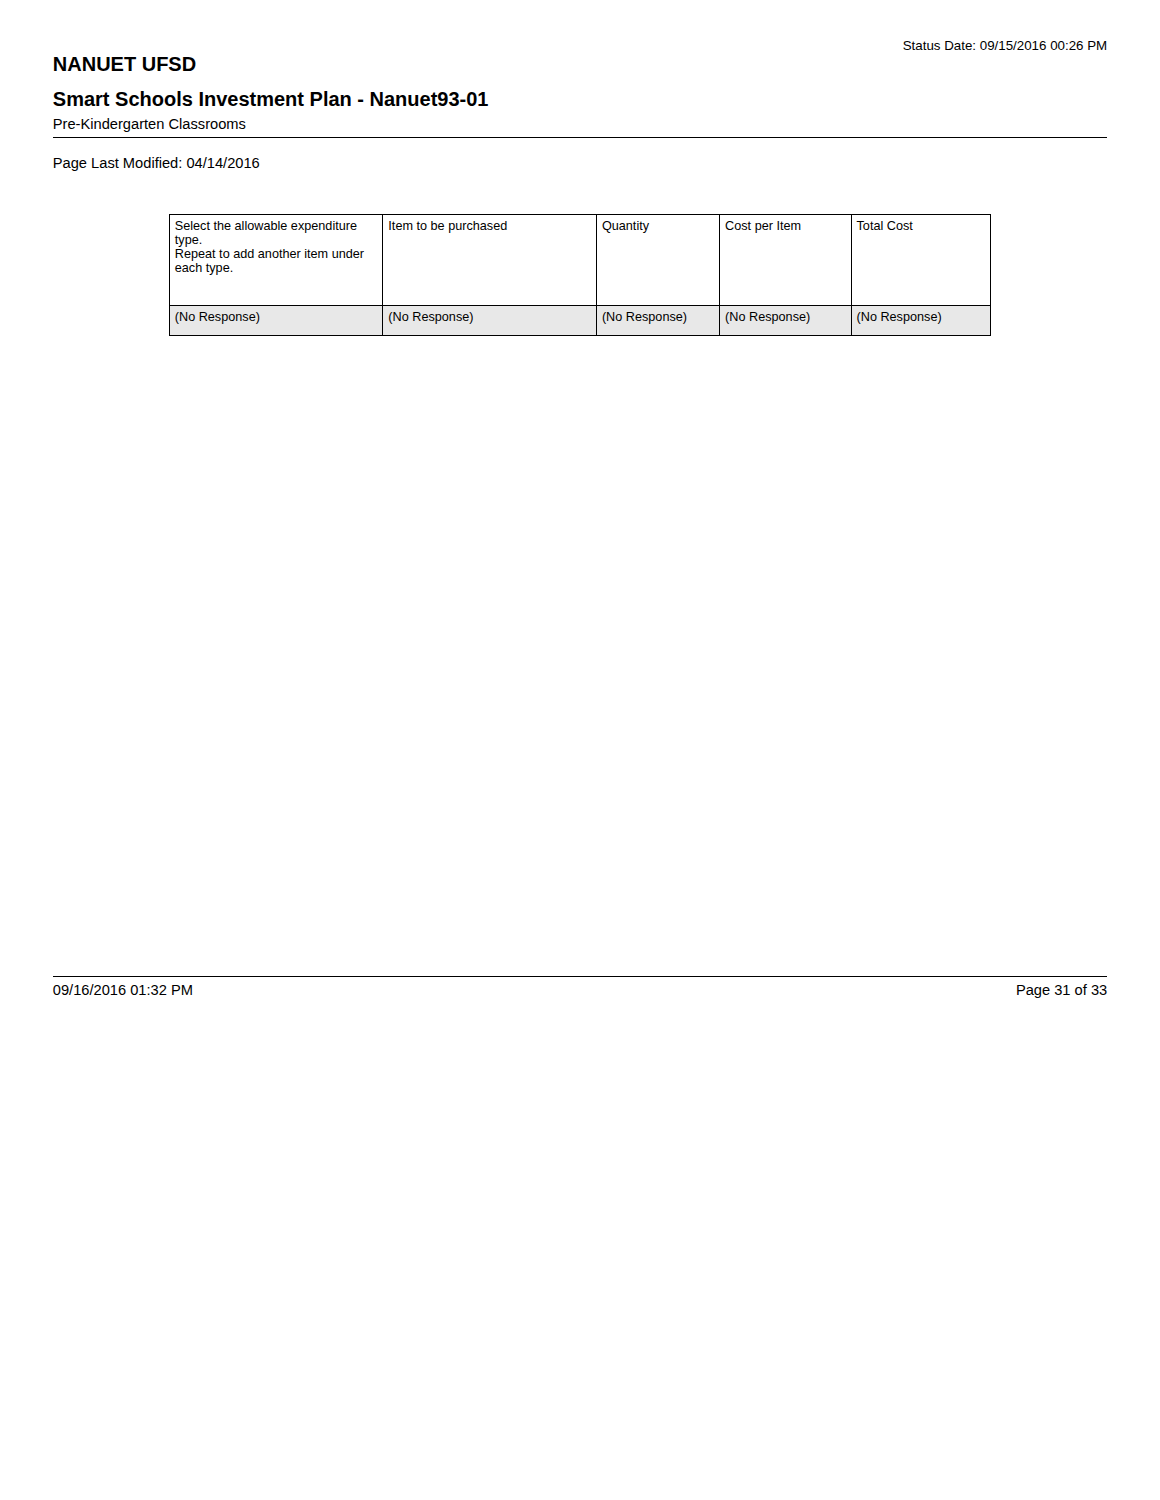Status Date: 09/15/2016 00:26 PM
NANUET UFSD
Smart Schools Investment Plan - Nanuet93-01
Pre-Kindergarten Classrooms
Page Last Modified: 04/14/2016
| Select the allowable expenditure type. Repeat to add another item under each type. | Item to be purchased | Quantity | Cost per Item | Total Cost |
| --- | --- | --- | --- | --- |
| (No Response) | (No Response) | (No Response) | (No Response) | (No Response) |
09/16/2016 01:32 PM Page 31 of 33